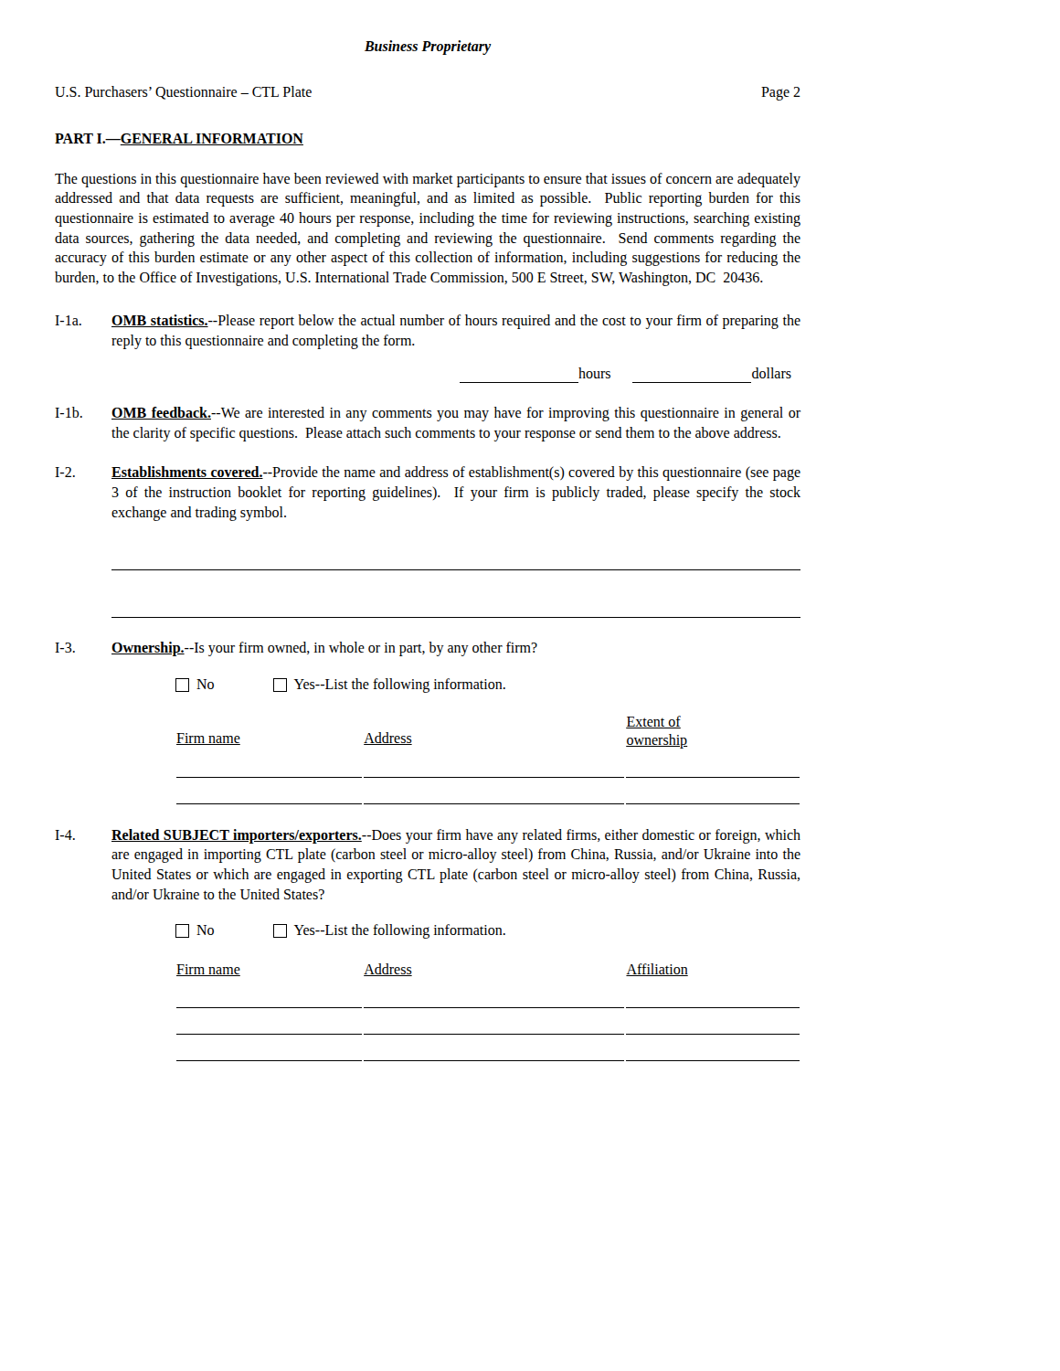Business Proprietary
U.S. Purchasers’ Questionnaire – CTL Plate
Page 2
PART I.—GENERAL INFORMATION
The questions in this questionnaire have been reviewed with market participants to ensure that issues of concern are adequately addressed and that data requests are sufficient, meaningful, and as limited as possible. Public reporting burden for this questionnaire is estimated to average 40 hours per response, including the time for reviewing instructions, searching existing data sources, gathering the data needed, and completing and reviewing the questionnaire. Send comments regarding the accuracy of this burden estimate or any other aspect of this collection of information, including suggestions for reducing the burden, to the Office of Investigations, U.S. International Trade Commission, 500 E Street, SW, Washington, DC 20436.
I-1a.
OMB statistics.--Please report below the actual number of hours required and the cost to your firm of preparing the reply to this questionnaire and completing the form.
hours dollars
I-1b.
OMB feedback.--We are interested in any comments you may have for improving this questionnaire in general or the clarity of specific questions. Please attach such comments to your response or send them to the above address.
I-2.
Establishments covered.--Provide the name and address of establishment(s) covered by this questionnaire (see page 3 of the instruction booklet for reporting guidelines). If your firm is publicly traded, please specify the stock exchange and trading symbol.
I-3.
Ownership.--Is your firm owned, in whole or in part, by any other firm?
No Yes--List the following information.
| Firm name | Address | Extent of ownership |
| --- | --- | --- |
I-4.
Related SUBJECT importers/exporters.--Does your firm have any related firms, either domestic or foreign, which are engaged in importing CTL plate (carbon steel or micro-alloy steel) from China, Russia, and/or Ukraine into the United States or which are engaged in exporting CTL plate (carbon steel or micro-alloy steel) from China, Russia, and/or Ukraine to the United States?
No Yes--List the following information.
| Firm name | Address | Affiliation |
| --- | --- | --- |